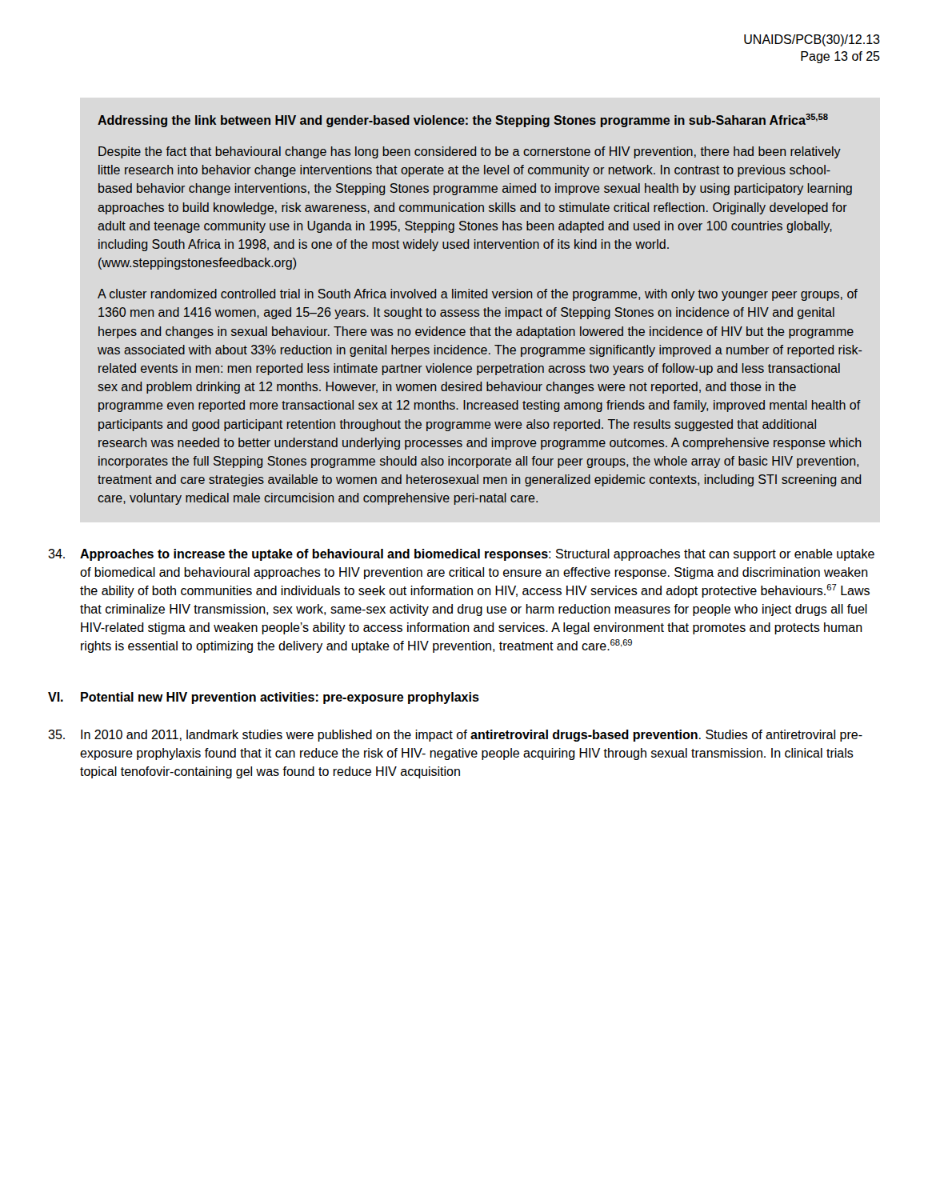UNAIDS/PCB(30)/12.13
Page 13 of 25
Addressing the link between HIV and gender-based violence: the Stepping Stones programme in sub-Saharan Africa35,58
Despite the fact that behavioural change has long been considered to be a cornerstone of HIV prevention, there had been relatively little research into behavior change interventions that operate at the level of community or network. In contrast to previous school-based behavior change interventions, the Stepping Stones programme aimed to improve sexual health by using participatory learning approaches to build knowledge, risk awareness, and communication skills and to stimulate critical reflection. Originally developed for adult and teenage community use in Uganda in 1995, Stepping Stones has been adapted and used in over 100 countries globally, including South Africa in 1998, and is one of the most widely used intervention of its kind in the world. (www.steppingstonesfeedback.org)
A cluster randomized controlled trial in South Africa involved a limited version of the programme, with only two younger peer groups, of 1360 men and 1416 women, aged 15–26 years. It sought to assess the impact of Stepping Stones on incidence of HIV and genital herpes and changes in sexual behaviour. There was no evidence that the adaptation lowered the incidence of HIV but the programme was associated with about 33% reduction in genital herpes incidence. The programme significantly improved a number of reported risk-related events in men: men reported less intimate partner violence perpetration across two years of follow-up and less transactional sex and problem drinking at 12 months. However, in women desired behaviour changes were not reported, and those in the programme even reported more transactional sex at 12 months. Increased testing among friends and family, improved mental health of participants and good participant retention throughout the programme were also reported. The results suggested that additional research was needed to better understand underlying processes and improve programme outcomes. A comprehensive response which incorporates the full Stepping Stones programme should also incorporate all four peer groups, the whole array of basic HIV prevention, treatment and care strategies available to women and heterosexual men in generalized epidemic contexts, including STI screening and care, voluntary medical male circumcision and comprehensive peri-natal care.
34. Approaches to increase the uptake of behavioural and biomedical responses: Structural approaches that can support or enable uptake of biomedical and behavioural approaches to HIV prevention are critical to ensure an effective response. Stigma and discrimination weaken the ability of both communities and individuals to seek out information on HIV, access HIV services and adopt protective behaviours.67 Laws that criminalize HIV transmission, sex work, same-sex activity and drug use or harm reduction measures for people who inject drugs all fuel HIV-related stigma and weaken people’s ability to access information and services. A legal environment that promotes and protects human rights is essential to optimizing the delivery and uptake of HIV prevention, treatment and care.68,69
VI. Potential new HIV prevention activities: pre-exposure prophylaxis
35. In 2010 and 2011, landmark studies were published on the impact of antiretroviral drugs-based prevention. Studies of antiretroviral pre-exposure prophylaxis found that it can reduce the risk of HIV- negative people acquiring HIV through sexual transmission. In clinical trials topical tenofovir-containing gel was found to reduce HIV acquisition